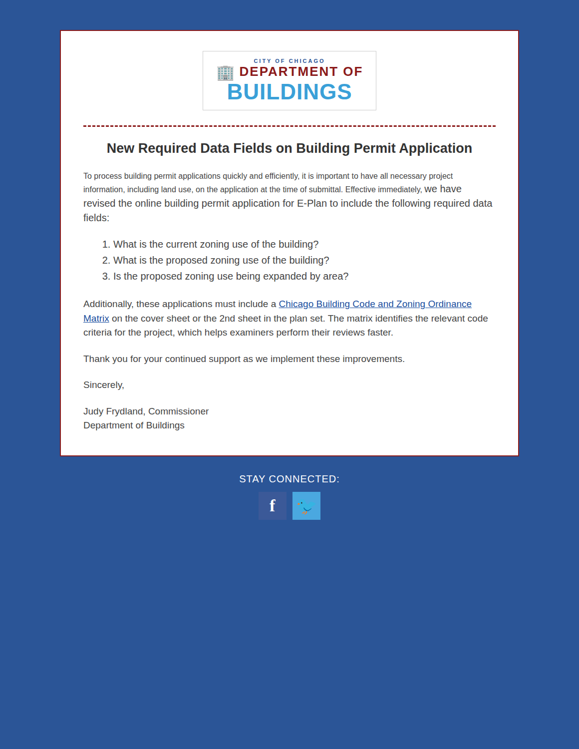CITY OF CHICAGO
🏢DEPARTMENT OF
BUILDINGS
New Required Data Fields on Building Permit Application
To process building permit applications quickly and efficiently, it is important to have all necessary project information, including land use, on the application at the time of submittal. Effective immediately, we have revised the online building permit application for E-Plan to include the following required data fields:
What is the current zoning use of the building?
What is the proposed zoning use of the building?
Is the proposed zoning use being expanded by area?
Additionally, these applications must include a Chicago Building Code and Zoning Ordinance Matrix on the cover sheet or the 2nd sheet in the plan set. The matrix identifies the relevant code criteria for the project, which helps examiners perform their reviews faster.
Thank you for your continued support as we implement these improvements.
Sincerely,
Judy Frydland, Commissioner
Department of Buildings
STAY CONNECTED:
f 🐦